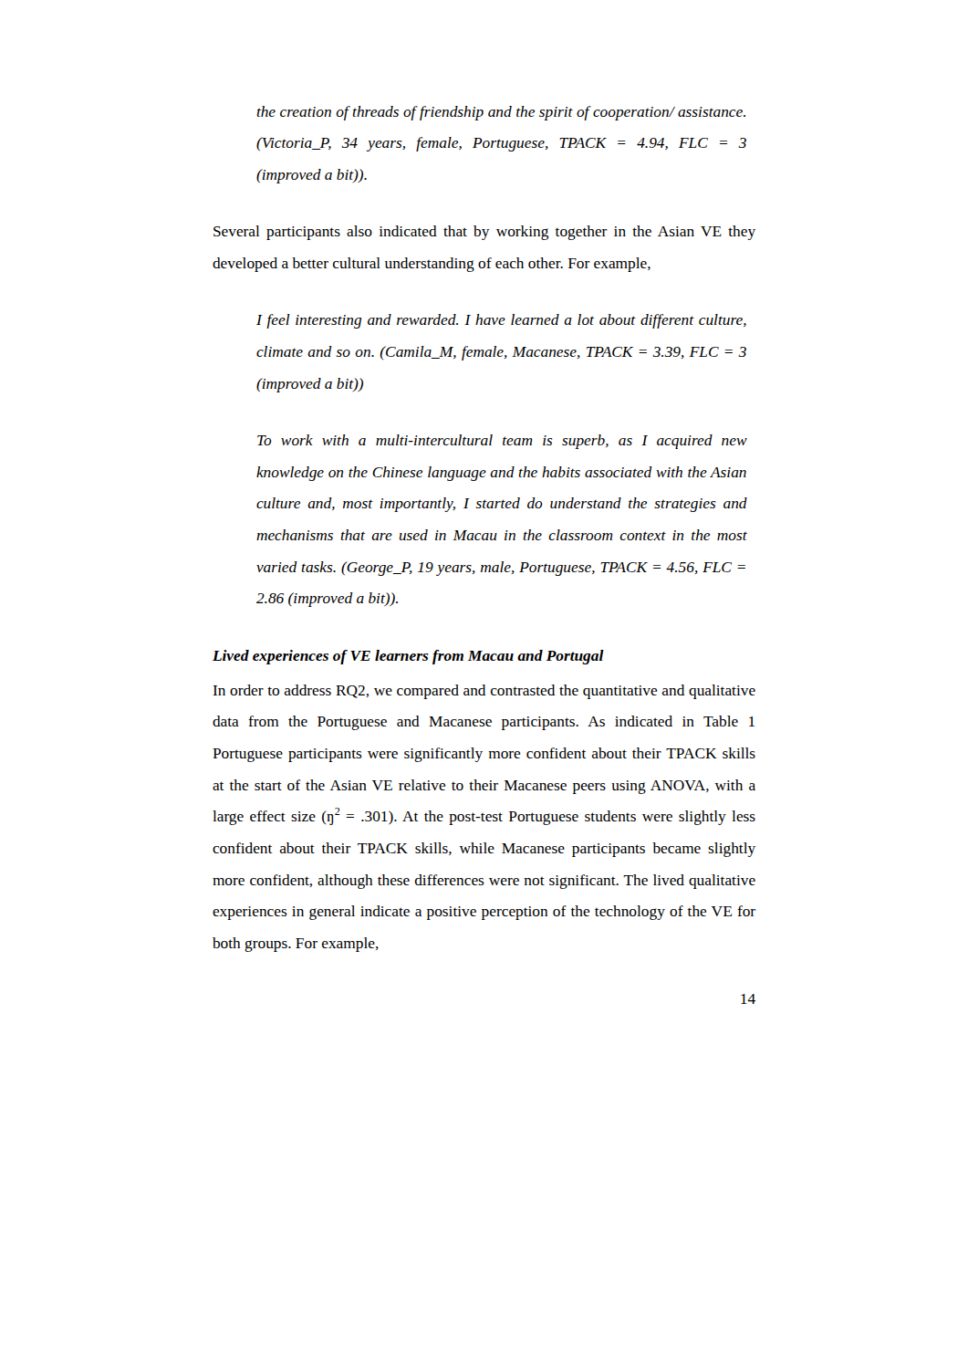the creation of threads of friendship and the spirit of cooperation/ assistance. (Victoria_P, 34 years, female, Portuguese, TPACK = 4.94, FLC = 3 (improved a bit)).
Several participants also indicated that by working together in the Asian VE they developed a better cultural understanding of each other. For example,
I feel interesting and rewarded. I have learned a lot about different culture, climate and so on. (Camila_M, female, Macanese, TPACK = 3.39, FLC = 3 (improved a bit))
To work with a multi-intercultural team is superb, as I acquired new knowledge on the Chinese language and the habits associated with the Asian culture and, most importantly, I started do understand the strategies and mechanisms that are used in Macau in the classroom context in the most varied tasks. (George_P, 19 years, male, Portuguese, TPACK = 4.56, FLC = 2.86 (improved a bit)).
Lived experiences of VE learners from Macau and Portugal
In order to address RQ2, we compared and contrasted the quantitative and qualitative data from the Portuguese and Macanese participants. As indicated in Table 1 Portuguese participants were significantly more confident about their TPACK skills at the start of the Asian VE relative to their Macanese peers using ANOVA, with a large effect size (ŋ2 = .301). At the post-test Portuguese students were slightly less confident about their TPACK skills, while Macanese participants became slightly more confident, although these differences were not significant. The lived qualitative experiences in general indicate a positive perception of the technology of the VE for both groups. For example,
14